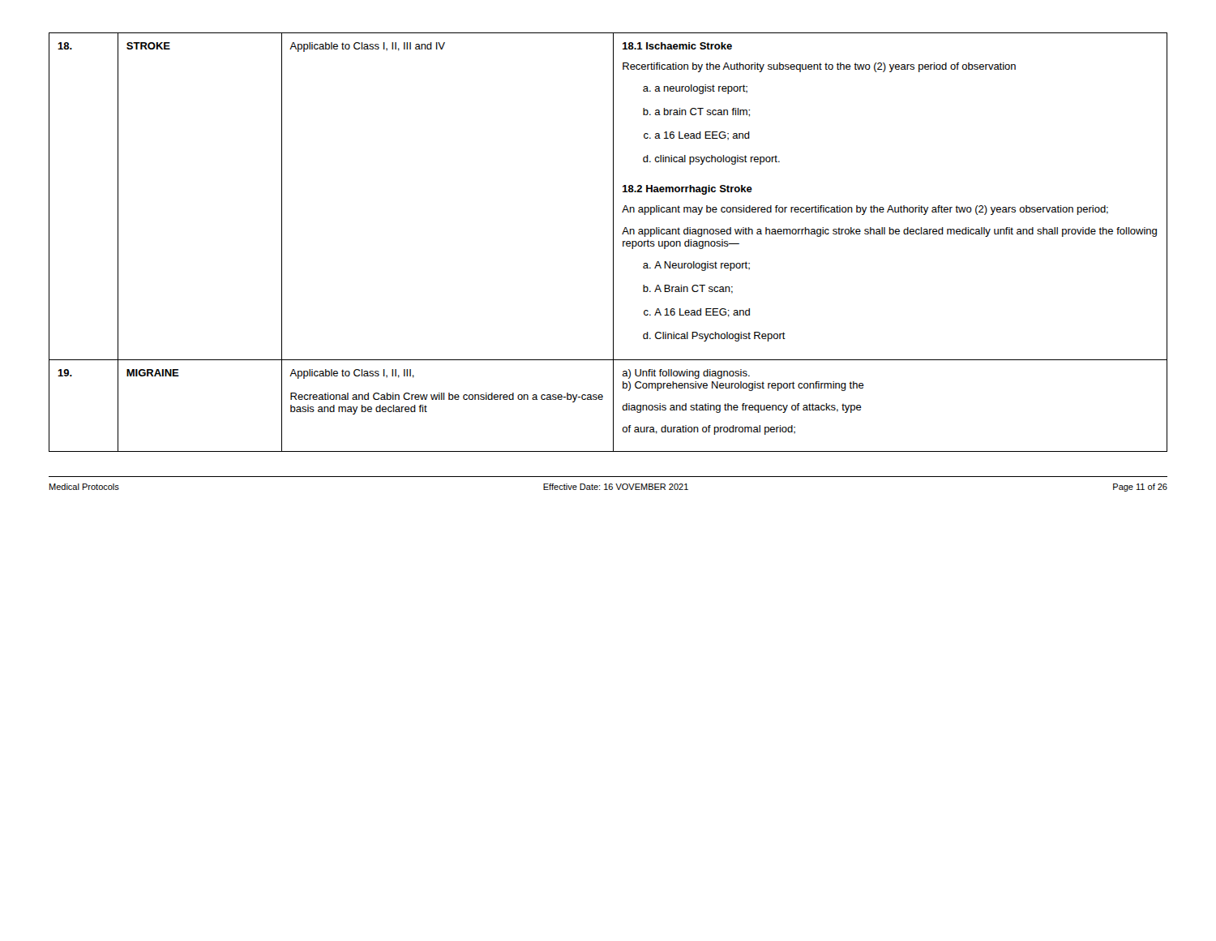| 18. | STROKE | Applicable to Class I, II, III and IV | 18.1 Ischaemic Stroke Recertification by the Authority subsequent to the two (2) years period of observation a neurologist report; a brain CT scan film; a 16 Lead EEG; and clinical psychologist report. 18.2 Haemorrhagic Stroke An applicant may be considered for recertification by the Authority after two (2) years observation period; An applicant diagnosed with a haemorrhagic stroke shall be declared medically unfit and shall provide the following reports upon diagnosis— A Neurologist report; A Brain CT scan; A 16 Lead EEG; and Clinical Psychologist Report |
| 19. | MIGRAINE | Applicable to Class I, II, III, Recreational and Cabin Crew will be considered on a case-by-case basis and may be declared fit | a) Unfit following diagnosis. b) Comprehensive Neurologist report confirming the diagnosis and stating the frequency of attacks, type of aura, duration of prodromal period; |
Medical Protocols Effective Date: 16 VOVEMBER 2021 Page 11 of 26